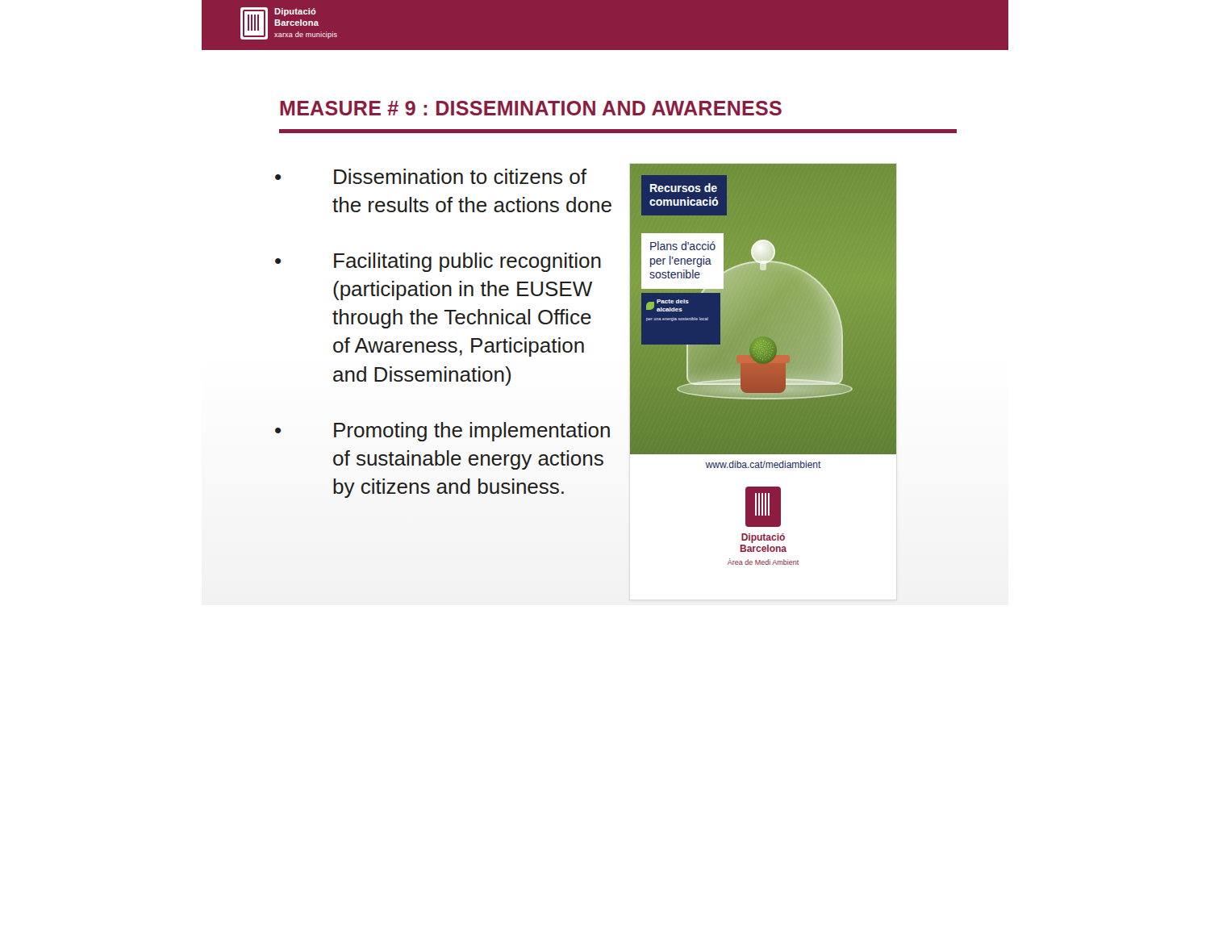Diputació
Barcelona
xarxa de municipis
MEASURE # 9 : DISSEMINATION AND AWARENESS
Dissemination to citizens of the results of the actions done
Facilitating public recognition (participation in the EUSEW through the Technical Office of Awareness, Participation and Dissemination)
Promoting the implementation of sustainable energy actions by citizens and business.
Recursos de
comunicació
Plans d'acció
per l'energia
sostenible
Pacte dels
alcaldes per una energia sostenible local
www.diba.cat/mediambient
Diputació
Barcelona
Àrea de Medi Ambient